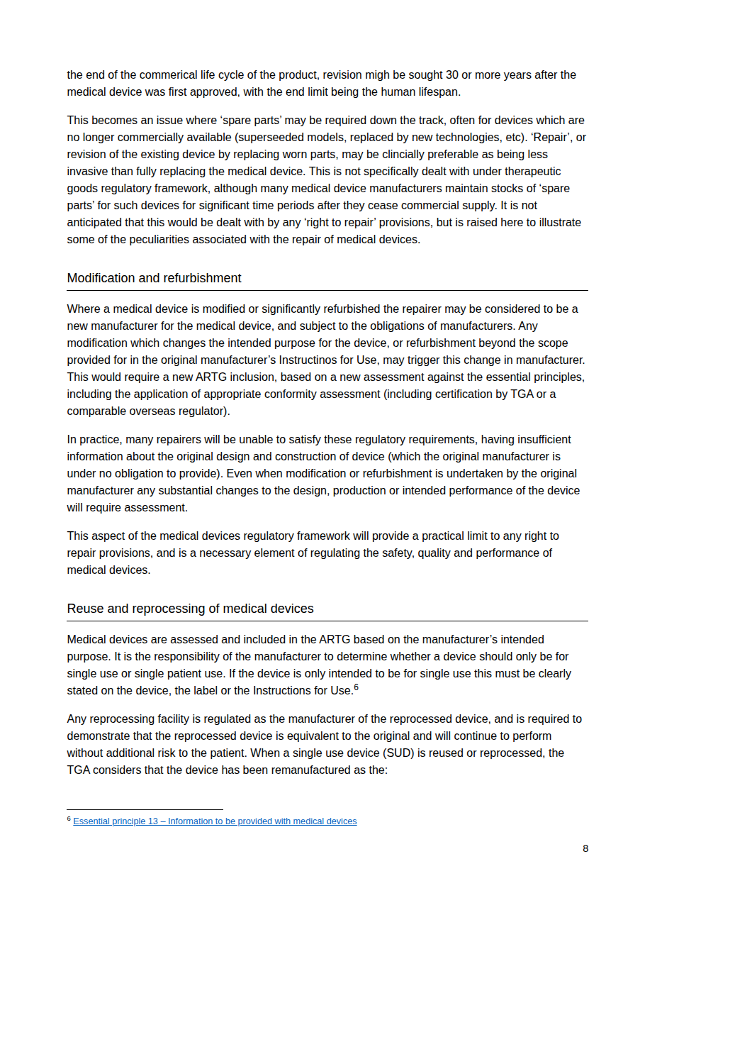the end of the commerical life cycle of the product, revision migh be sought 30 or more years after the medical device was first approved, with the end limit being the human lifespan.
This becomes an issue where ‘spare parts’ may be required down the track, often for devices which are no longer commercially available (superseeded models, replaced by new technologies, etc). ‘Repair’, or revision of the existing device by replacing worn parts, may be clincially preferable as being less invasive than fully replacing the medical device. This is not specifically dealt with under therapeutic goods regulatory framework, although many medical device manufacturers maintain stocks of ‘spare parts’ for such devices for significant time periods after they cease commercial supply. It is not anticipated that this would be dealt with by any ‘right to repair’ provisions, but is raised here to illustrate some of the peculiarities associated with the repair of medical devices.
Modification and refurbishment
Where a medical device is modified or significantly refurbished the repairer may be considered to be a new manufacturer for the medical device, and subject to the obligations of manufacturers. Any modification which changes the intended purpose for the device, or refurbishment beyond the scope provided for in the original manufacturer’s Instructinos for Use, may trigger this change in manufacturer. This would require a new ARTG inclusion, based on a new assessment against the essential principles, including the application of appropriate conformity assessment (including certification by TGA or a comparable overseas regulator).
In practice, many repairers will be unable to satisfy these regulatory requirements, having insufficient information about the original design and construction of device (which the original manufacturer is under no obligation to provide). Even when modification or refurbishment is undertaken by the original manufacturer any substantial changes to the design, production or intended performance of the device will require assessment.
This aspect of the medical devices regulatory framework will provide a practical limit to any right to repair provisions, and is a necessary element of regulating the safety, quality and performance of medical devices.
Reuse and reprocessing of medical devices
Medical devices are assessed and included in the ARTG based on the manufacturer’s intended purpose. It is the responsibility of the manufacturer to determine whether a device should only be for single use or single patient use. If the device is only intended to be for single use this must be clearly stated on the device, the label or the Instructions for Use.6
Any reprocessing facility is regulated as the manufacturer of the reprocessed device, and is required to demonstrate that the reprocessed device is equivalent to the original and will continue to perform without additional risk to the patient. When a single use device (SUD) is reused or reprocessed, the TGA considers that the device has been remanufactured as the:
6 Essential principle 13 – Information to be provided with medical devices
8